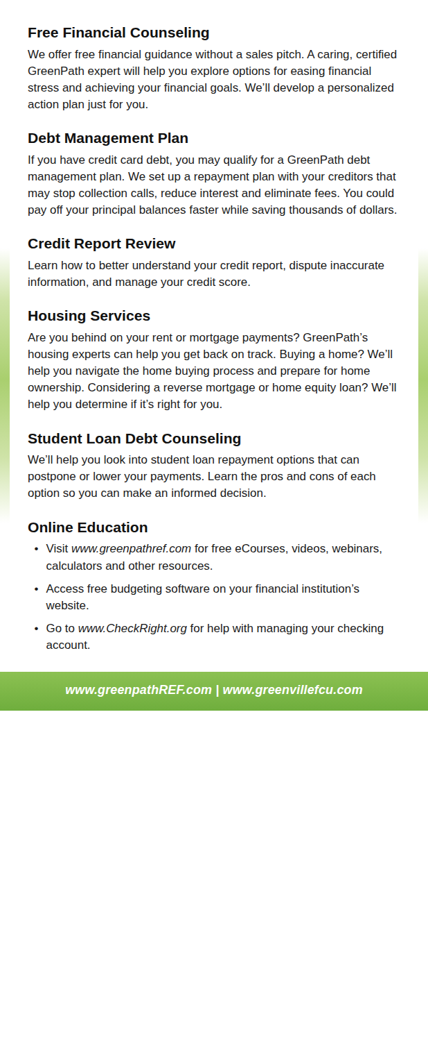Free Financial Counseling
We offer free financial guidance without a sales pitch. A caring, certified GreenPath expert will help you explore options for easing financial stress and achieving your financial goals. We’ll develop a personalized action plan just for you.
Debt Management Plan
If you have credit card debt, you may qualify for a GreenPath debt management plan. We set up a repayment plan with your creditors that may stop collection calls, reduce interest and eliminate fees. You could pay off your principal balances faster while saving thousands of dollars.
Credit Report Review
Learn how to better understand your credit report, dispute inaccurate information, and manage your credit score.
Housing Services
Are you behind on your rent or mortgage payments? GreenPath’s housing experts can help you get back on track. Buying a home? We’ll help you navigate the home buying process and prepare for home ownership. Considering a reverse mortgage or home equity loan? We’ll help you determine if it’s right for you.
Student Loan Debt Counseling
We’ll help you look into student loan repayment options that can postpone or lower your payments. Learn the pros and cons of each option so you can make an informed decision.
Online Education
Visit www.greenpathref.com for free eCourses, videos, webinars, calculators and other resources.
Access free budgeting software on your financial institution’s website.
Go to www.CheckRight.org for help with managing your checking account.
www.greenpathREF.com | www.greenvillefcu.com